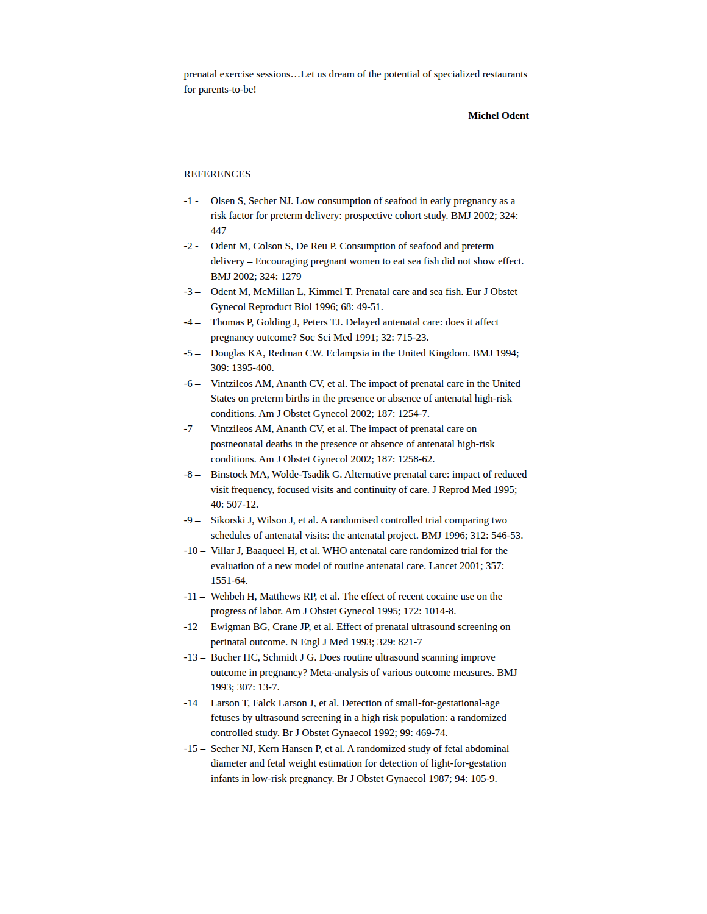prenatal exercise sessions…Let us dream of the potential of specialized restaurants for parents-to-be!
Michel Odent
REFERENCES
-1 -Olsen S, Secher NJ. Low consumption of seafood in early pregnancy as a risk factor for preterm delivery: prospective cohort study. BMJ 2002; 324: 447
-2 -Odent M, Colson S, De Reu P. Consumption of seafood and preterm delivery – Encouraging pregnant women to eat sea fish did not show effect. BMJ 2002; 324: 1279
-3 –Odent M, McMillan L, Kimmel T. Prenatal care and sea fish. Eur J Obstet Gynecol Reproduct Biol 1996; 68: 49-51.
-4 –Thomas P, Golding J, Peters TJ. Delayed antenatal care: does it affect pregnancy outcome? Soc Sci Med 1991; 32: 715-23.
-5 –Douglas KA, Redman CW. Eclampsia in the United Kingdom. BMJ 1994; 309: 1395-400.
-6 –Vintzileos AM, Ananth CV, et al. The impact of prenatal care in the United States on preterm births in the presence or absence of antenatal high-risk conditions. Am J Obstet Gynecol 2002; 187: 1254-7.
-7 –Vintzileos AM, Ananth CV, et al. The impact of prenatal care on postneonatal deaths in the presence or absence of antenatal high-risk conditions. Am J Obstet Gynecol 2002; 187: 1258-62.
-8 –Binstock MA, Wolde-Tsadik G. Alternative prenatal care: impact of reduced visit frequency, focused visits and continuity of care. J Reprod Med 1995; 40: 507-12.
-9 –Sikorski J, Wilson J, et al. A randomised controlled trial comparing two schedules of antenatal visits: the antenatal project. BMJ 1996; 312: 546-53.
-10 –Villar J, Baaqueel H, et al. WHO antenatal care randomized trial for the evaluation of a new model of routine antenatal care. Lancet 2001; 357: 1551-64.
-11 –Wehbeh H, Matthews RP, et al. The effect of recent cocaine use on the progress of labor. Am J Obstet Gynecol 1995; 172: 1014-8.
-12 –Ewigman BG, Crane JP, et al. Effect of prenatal ultrasound screening on perinatal outcome. N Engl J Med 1993; 329: 821-7
-13 –Bucher HC, Schmidt J G. Does routine ultrasound scanning improve outcome in pregnancy? Meta-analysis of various outcome measures. BMJ 1993; 307: 13-7.
-14 –Larson T, Falck Larson J, et al. Detection of small-for-gestational-age fetuses by ultrasound screening in a high risk population: a randomized controlled study. Br J Obstet Gynaecol 1992; 99: 469-74.
-15 –Secher NJ, Kern Hansen P, et al. A randomized study of fetal abdominal diameter and fetal weight estimation for detection of light-for-gestation infants in low-risk pregnancy. Br J Obstet Gynaecol 1987; 94: 105-9.